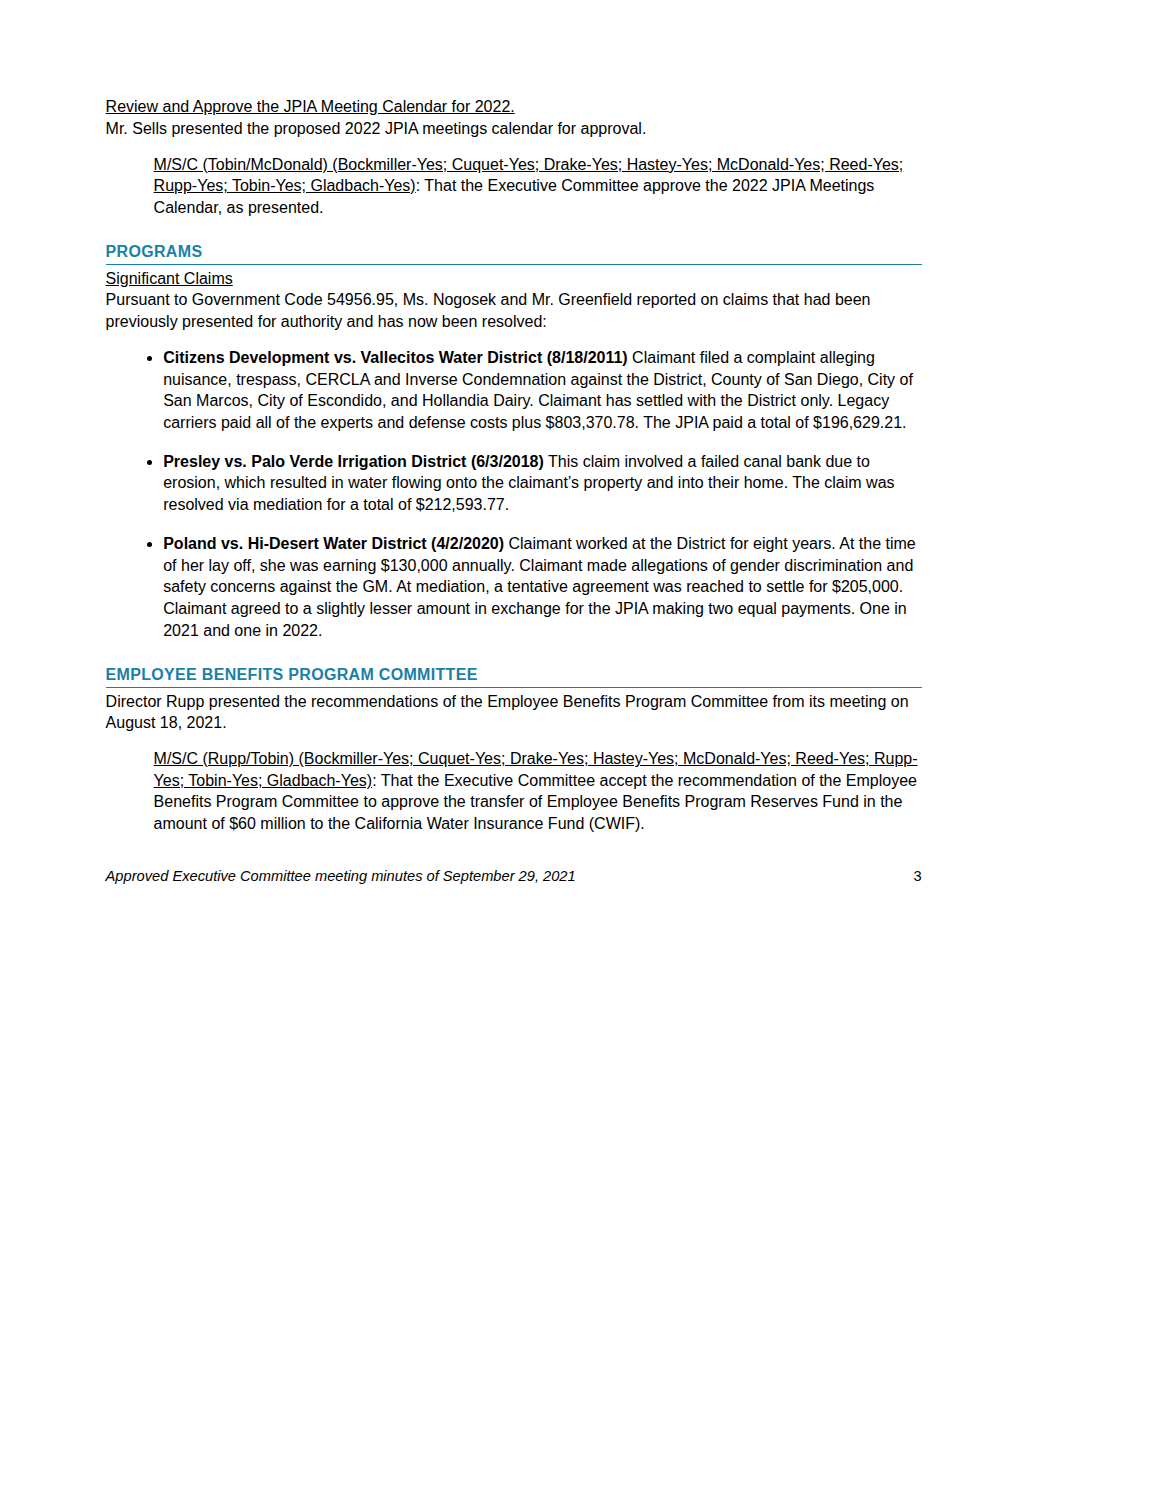Review and Approve the JPIA Meeting Calendar for 2022.
Mr. Sells presented the proposed 2022 JPIA meetings calendar for approval.
M/S/C (Tobin/McDonald) (Bockmiller-Yes; Cuquet-Yes; Drake-Yes; Hastey-Yes; McDonald-Yes; Reed-Yes; Rupp-Yes; Tobin-Yes; Gladbach-Yes): That the Executive Committee approve the 2022 JPIA Meetings Calendar, as presented.
Programs
Significant Claims
Pursuant to Government Code 54956.95, Ms. Nogosek and Mr. Greenfield reported on claims that had been previously presented for authority and has now been resolved:
Citizens Development vs. Vallecitos Water District (8/18/2011) Claimant filed a complaint alleging nuisance, trespass, CERCLA and Inverse Condemnation against the District, County of San Diego, City of San Marcos, City of Escondido, and Hollandia Dairy. Claimant has settled with the District only. Legacy carriers paid all of the experts and defense costs plus $803,370.78. The JPIA paid a total of $196,629.21.
Presley vs. Palo Verde Irrigation District (6/3/2018) This claim involved a failed canal bank due to erosion, which resulted in water flowing onto the claimant’s property and into their home. The claim was resolved via mediation for a total of $212,593.77.
Poland vs. Hi-Desert Water District (4/2/2020) Claimant worked at the District for eight years. At the time of her lay off, she was earning $130,000 annually. Claimant made allegations of gender discrimination and safety concerns against the GM. At mediation, a tentative agreement was reached to settle for $205,000. Claimant agreed to a slightly lesser amount in exchange for the JPIA making two equal payments. One in 2021 and one in 2022.
Employee Benefits Program Committee
Director Rupp presented the recommendations of the Employee Benefits Program Committee from its meeting on August 18, 2021.
M/S/C (Rupp/Tobin) (Bockmiller-Yes; Cuquet-Yes; Drake-Yes; Hastey-Yes; McDonald-Yes; Reed-Yes; Rupp-Yes; Tobin-Yes; Gladbach-Yes): That the Executive Committee accept the recommendation of the Employee Benefits Program Committee to approve the transfer of Employee Benefits Program Reserves Fund in the amount of $60 million to the California Water Insurance Fund (CWIF).
Approved Executive Committee meeting minutes of September 29, 2021 3